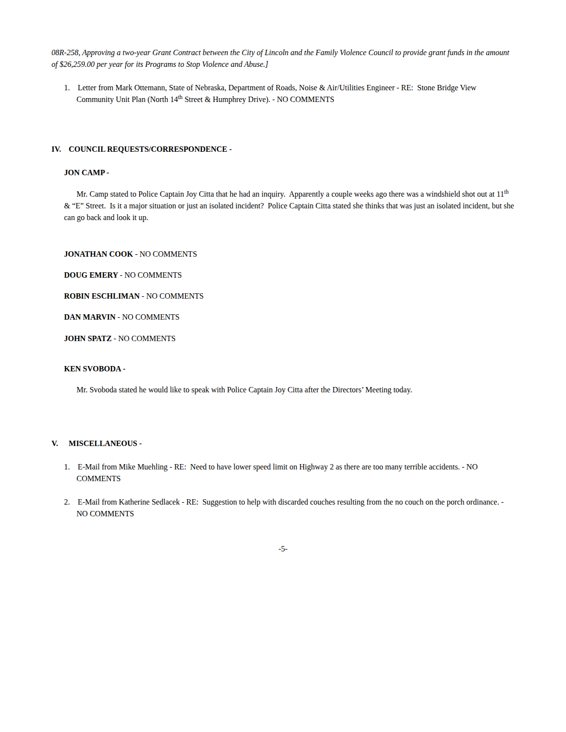08R-258, Approving a two-year Grant Contract between the City of Lincoln and the Family Violence Council to provide grant funds in the amount of $26,259.00 per year for its Programs to Stop Violence and Abuse.]
1. Letter from Mark Ottemann, State of Nebraska, Department of Roads, Noise & Air/Utilities Engineer - RE: Stone Bridge View Community Unit Plan (North 14th Street & Humphrey Drive). - NO COMMENTS
IV. COUNCIL REQUESTS/CORRESPONDENCE -
JON CAMP -
Mr. Camp stated to Police Captain Joy Citta that he had an inquiry. Apparently a couple weeks ago there was a windshield shot out at 11th & “E” Street. Is it a major situation or just an isolated incident? Police Captain Citta stated she thinks that was just an isolated incident, but she can go back and look it up.
JONATHAN COOK - NO COMMENTS
DOUG EMERY - NO COMMENTS
ROBIN ESCHLIMAN - NO COMMENTS
DAN MARVIN - NO COMMENTS
JOHN SPATZ - NO COMMENTS
KEN SVOBODA -
Mr. Svoboda stated he would like to speak with Police Captain Joy Citta after the Directors’ Meeting today.
V. MISCELLANEOUS -
1. E-Mail from Mike Muehling - RE: Need to have lower speed limit on Highway 2 as there are too many terrible accidents. - NO COMMENTS
2. E-Mail from Katherine Sedlacek - RE: Suggestion to help with discarded couches resulting from the no couch on the porch ordinance. - NO COMMENTS
-5-